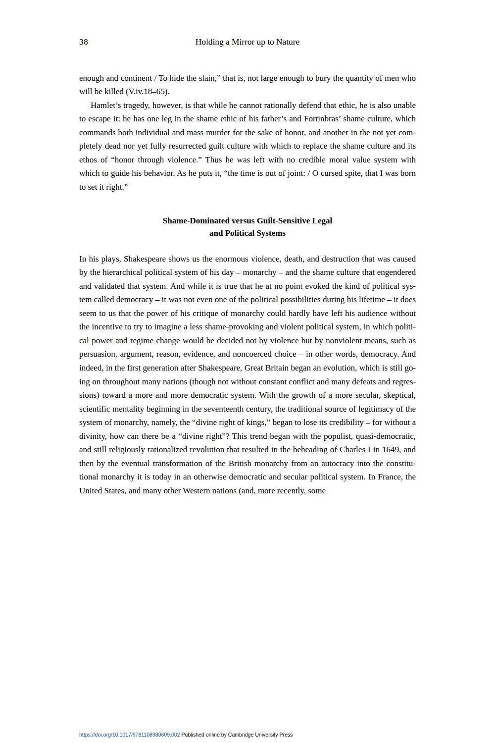38
Holding a Mirror up to Nature
enough and continent / To hide the slain,” that is, not large enough to bury the quantity of men who will be killed (V.iv.18–65).
Hamlet’s tragedy, however, is that while he cannot rationally defend that ethic, he is also unable to escape it: he has one leg in the shame ethic of his father’s and Fortinbras’ shame culture, which commands both individual and mass murder for the sake of honor, and another in the not yet completely dead nor yet fully resurrected guilt culture with which to replace the shame culture and its ethos of “honor through violence.” Thus he was left with no credible moral value system with which to guide his behavior. As he puts it, “the time is out of joint: / O cursed spite, that I was born to set it right.”
Shame-Dominated versus Guilt-Sensitive Legal
and Political Systems
In his plays, Shakespeare shows us the enormous violence, death, and destruction that was caused by the hierarchical political system of his day – monarchy – and the shame culture that engendered and validated that system. And while it is true that he at no point evoked the kind of political system called democracy – it was not even one of the political possibilities during his lifetime – it does seem to us that the power of his critique of monarchy could hardly have left his audience without the incentive to try to imagine a less shame-provoking and violent political system, in which political power and regime change would be decided not by violence but by nonviolent means, such as persuasion, argument, reason, evidence, and noncoerced choice – in other words, democracy. And indeed, in the first generation after Shakespeare, Great Britain began an evolution, which is still going on throughout many nations (though not without constant conflict and many defeats and regressions) toward a more and more democratic system. With the growth of a more secular, skeptical, scientific mentality beginning in the seventeenth century, the traditional source of legitimacy of the system of monarchy, namely, the “divine right of kings,” began to lose its credibility – for without a divinity, how can there be a “divine right”? This trend began with the populist, quasi-democratic, and still religiously rationalized revolution that resulted in the beheading of Charles I in 1649, and then by the eventual transformation of the British monarchy from an autocracy into the constitutional monarchy it is today in an otherwise democratic and secular political system. In France, the United States, and many other Western nations (and, more recently, some
https://doi.org/10.1017/9781108980609.002 Published online by Cambridge University Press